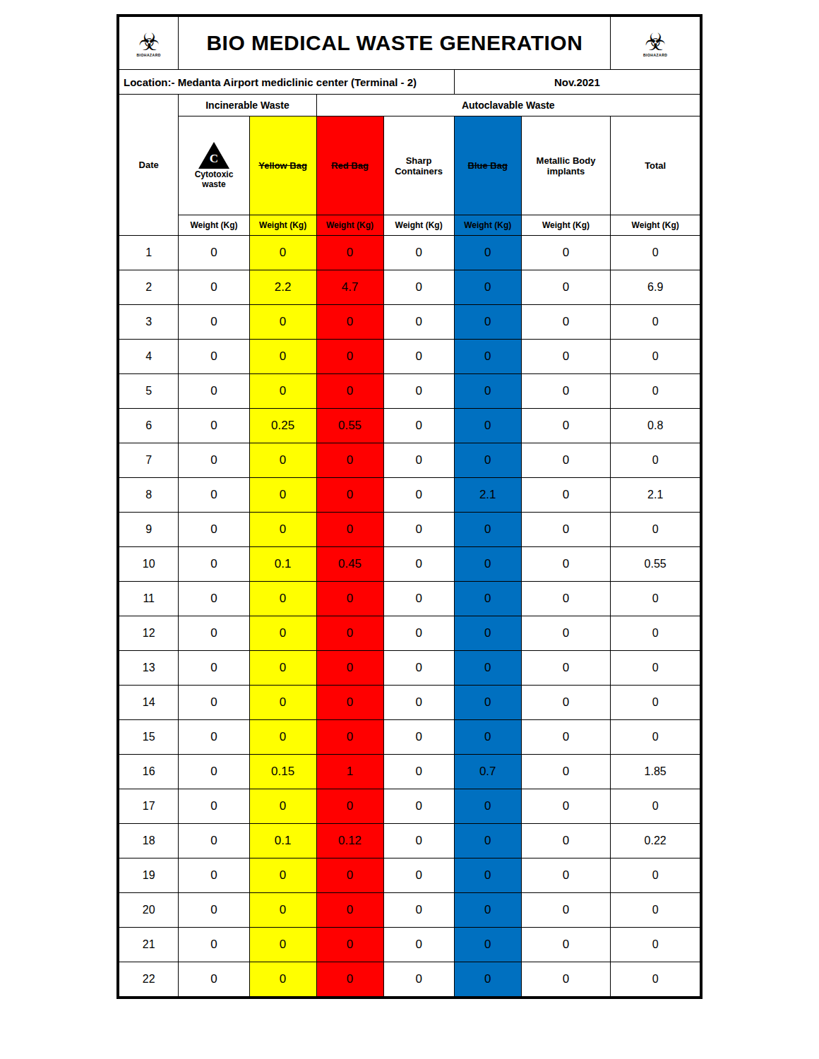| ☣ BIOHAZARD | BIO MEDICAL WASTE GENERATION | ☣ BIOHAZARD |
| Location:- Medanta Airport mediclinic center (Terminal - 2) | Nov.2021 |
| Date | Incinerable Waste | Autoclavable Waste |
| C Cytotoxic waste | Yellow Bag | Red Bag | Sharp Containers | Blue Bag | Metallic Body implants | Total |
| Weight (Kg) | Weight (Kg) | Weight (Kg) | Weight (Kg) | Weight (Kg) | Weight (Kg) | Weight (Kg) |
| 1 | 0 | 0 | 0 | 0 | 0 | 0 | 0 |
| 2 | 0 | 2.2 | 4.7 | 0 | 0 | 0 | 6.9 |
| 3 | 0 | 0 | 0 | 0 | 0 | 0 | 0 |
| 4 | 0 | 0 | 0 | 0 | 0 | 0 | 0 |
| 5 | 0 | 0 | 0 | 0 | 0 | 0 | 0 |
| 6 | 0 | 0.25 | 0.55 | 0 | 0 | 0 | 0.8 |
| 7 | 0 | 0 | 0 | 0 | 0 | 0 | 0 |
| 8 | 0 | 0 | 0 | 0 | 2.1 | 0 | 2.1 |
| 9 | 0 | 0 | 0 | 0 | 0 | 0 | 0 |
| 10 | 0 | 0.1 | 0.45 | 0 | 0 | 0 | 0.55 |
| 11 | 0 | 0 | 0 | 0 | 0 | 0 | 0 |
| 12 | 0 | 0 | 0 | 0 | 0 | 0 | 0 |
| 13 | 0 | 0 | 0 | 0 | 0 | 0 | 0 |
| 14 | 0 | 0 | 0 | 0 | 0 | 0 | 0 |
| 15 | 0 | 0 | 0 | 0 | 0 | 0 | 0 |
| 16 | 0 | 0.15 | 1 | 0 | 0.7 | 0 | 1.85 |
| 17 | 0 | 0 | 0 | 0 | 0 | 0 | 0 |
| 18 | 0 | 0.1 | 0.12 | 0 | 0 | 0 | 0.22 |
| 19 | 0 | 0 | 0 | 0 | 0 | 0 | 0 |
| 20 | 0 | 0 | 0 | 0 | 0 | 0 | 0 |
| 21 | 0 | 0 | 0 | 0 | 0 | 0 | 0 |
| 22 | 0 | 0 | 0 | 0 | 0 | 0 | 0 |